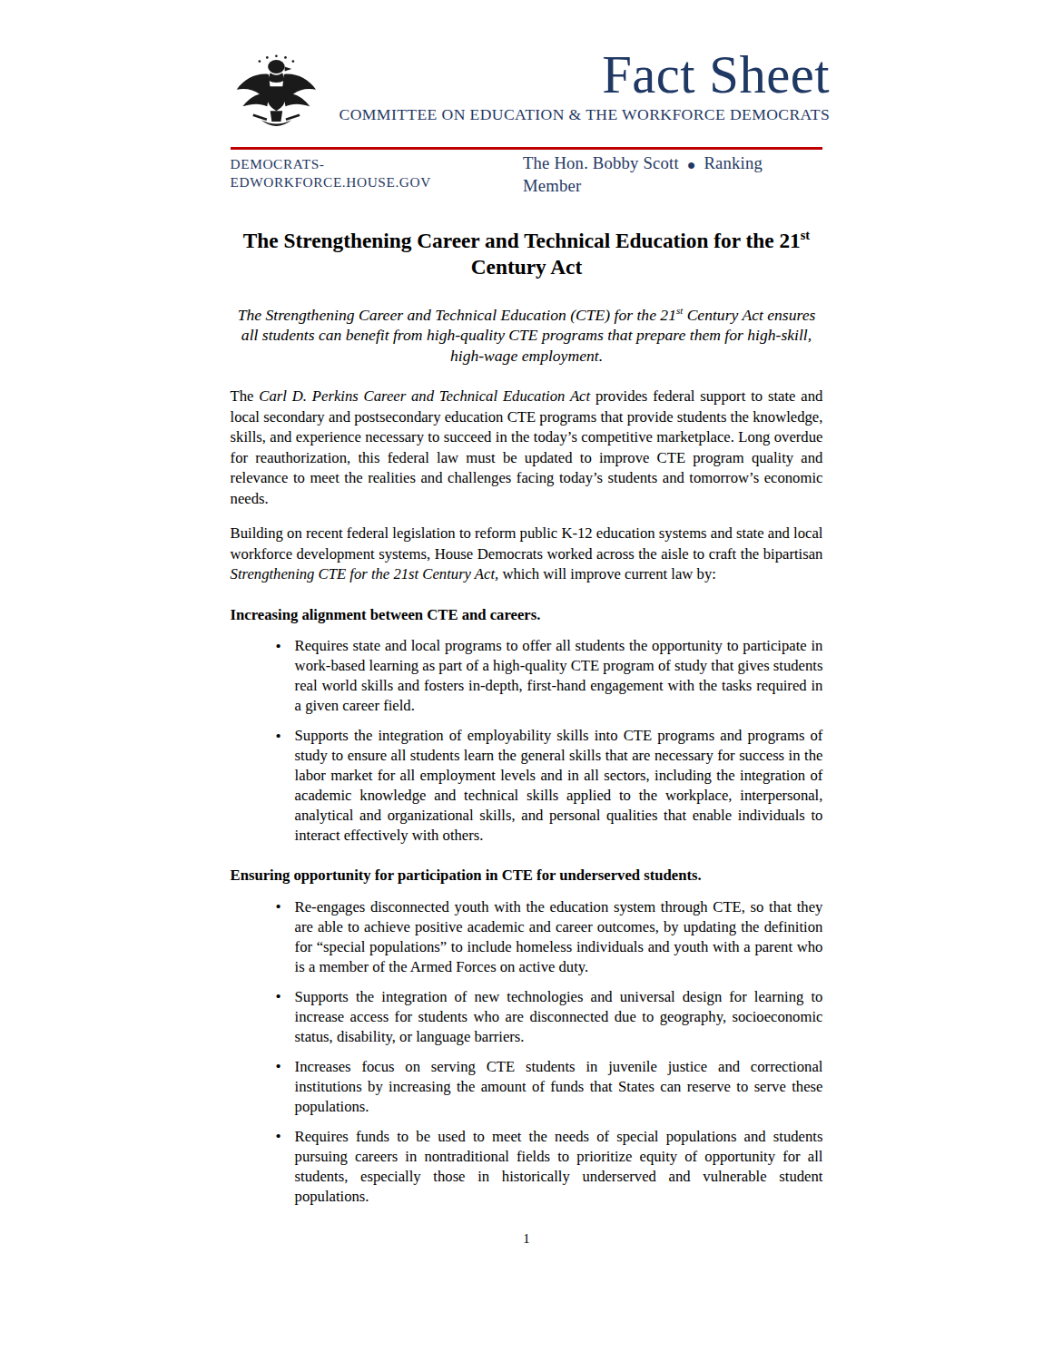Fact Sheet
COMMITTEE ON EDUCATION & THE WORKFORCE DEMOCRATS
DEMOCRATS-EDWORKFORCE.HOUSE.GOV
The Hon. Bobby Scott ● Ranking Member
The Strengthening Career and Technical Education for the 21st Century Act
The Strengthening Career and Technical Education (CTE) for the 21st Century Act ensures all students can benefit from high-quality CTE programs that prepare them for high-skill, high-wage employment.
The Carl D. Perkins Career and Technical Education Act provides federal support to state and local secondary and postsecondary education CTE programs that provide students the knowledge, skills, and experience necessary to succeed in the today’s competitive marketplace. Long overdue for reauthorization, this federal law must be updated to improve CTE program quality and relevance to meet the realities and challenges facing today’s students and tomorrow’s economic needs.
Building on recent federal legislation to reform public K-12 education systems and state and local workforce development systems, House Democrats worked across the aisle to craft the bipartisan Strengthening CTE for the 21st Century Act, which will improve current law by:
Increasing alignment between CTE and careers.
Requires state and local programs to offer all students the opportunity to participate in work-based learning as part of a high-quality CTE program of study that gives students real world skills and fosters in-depth, first-hand engagement with the tasks required in a given career field.
Supports the integration of employability skills into CTE programs and programs of study to ensure all students learn the general skills that are necessary for success in the labor market for all employment levels and in all sectors, including the integration of academic knowledge and technical skills applied to the workplace, interpersonal, analytical and organizational skills, and personal qualities that enable individuals to interact effectively with others.
Ensuring opportunity for participation in CTE for underserved students.
Re-engages disconnected youth with the education system through CTE, so that they are able to achieve positive academic and career outcomes, by updating the definition for “special populations” to include homeless individuals and youth with a parent who is a member of the Armed Forces on active duty.
Supports the integration of new technologies and universal design for learning to increase access for students who are disconnected due to geography, socioeconomic status, disability, or language barriers.
Increases focus on serving CTE students in juvenile justice and correctional institutions by increasing the amount of funds that States can reserve to serve these populations.
Requires funds to be used to meet the needs of special populations and students pursuing careers in nontraditional fields to prioritize equity of opportunity for all students, especially those in historically underserved and vulnerable student populations.
1